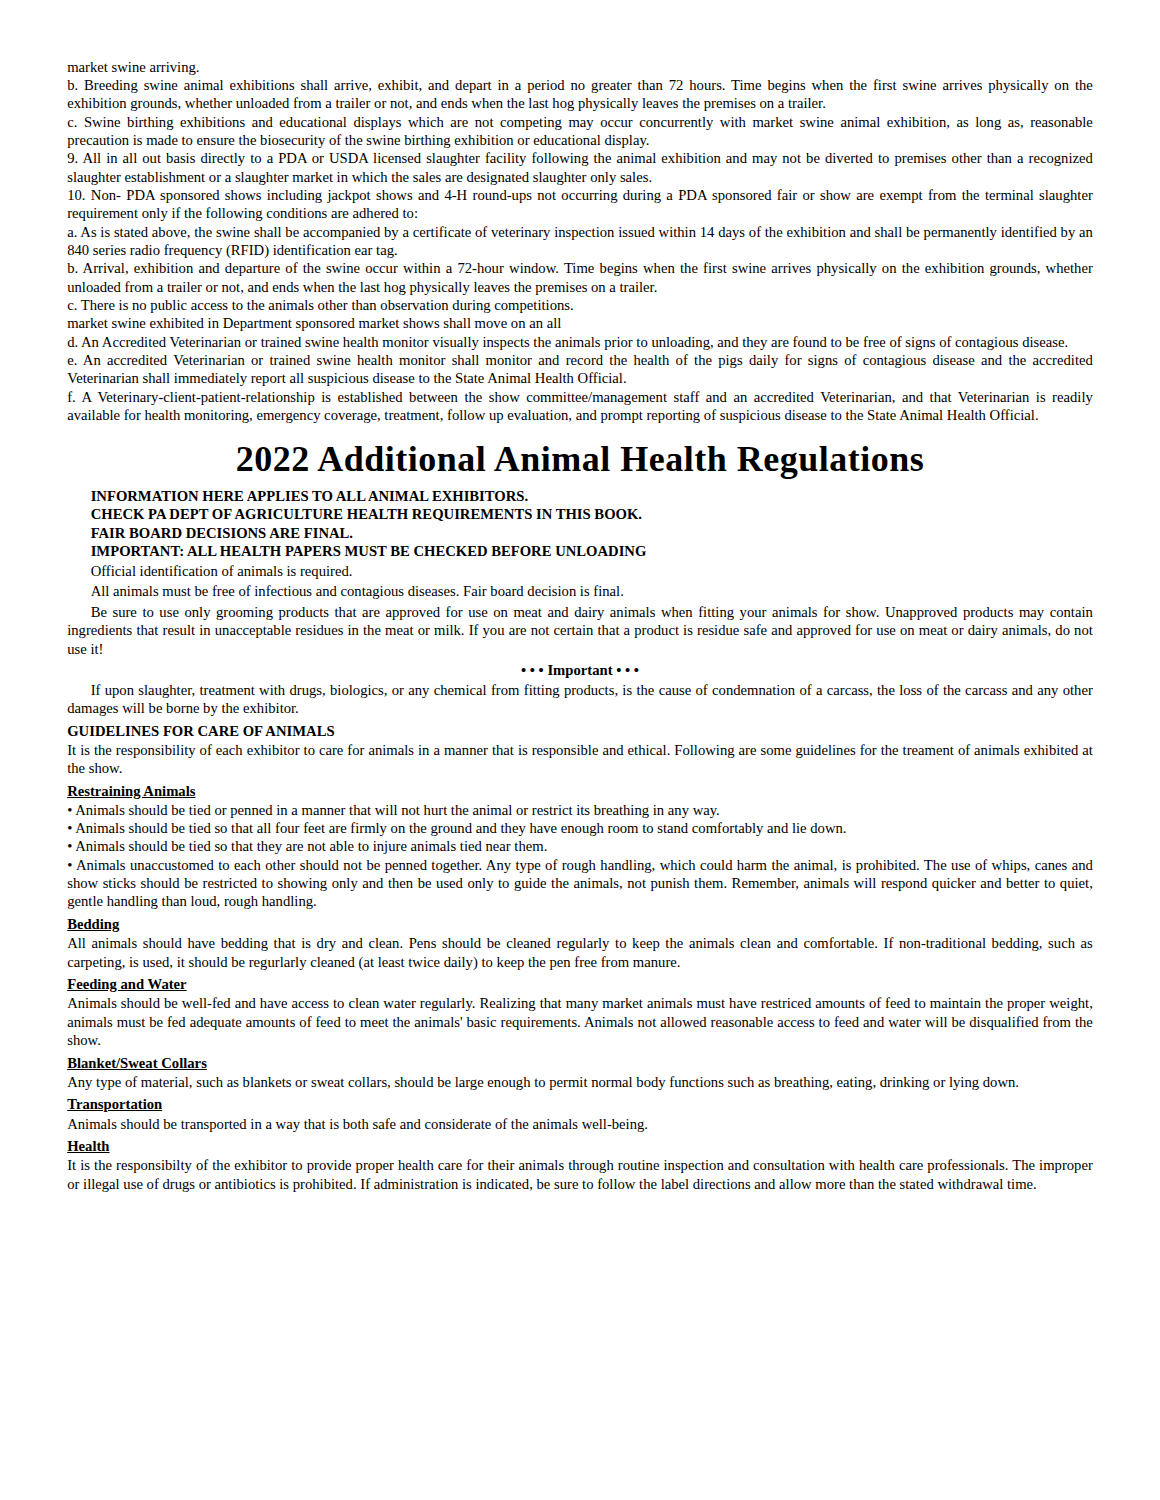market swine arriving.
b. Breeding swine animal exhibitions shall arrive, exhibit, and depart in a period no greater than 72 hours. Time begins when the first swine arrives physically on the exhibition grounds, whether unloaded from a trailer or not, and ends when the last hog physically leaves the premises on a trailer.
c. Swine birthing exhibitions and educational displays which are not competing may occur concurrently with market swine animal exhibition, as long as, reasonable precaution is made to ensure the biosecurity of the swine birthing exhibition or educational display.
9. All in all out basis directly to a PDA or USDA licensed slaughter facility following the animal exhibition and may not be diverted to premises other than a recognized slaughter establishment or a slaughter market in which the sales are designated slaughter only sales.
10. Non- PDA sponsored shows including jackpot shows and 4-H round-ups not occurring during a PDA sponsored fair or show are exempt from the terminal slaughter requirement only if the following conditions are adhered to:
a. As is stated above, the swine shall be accompanied by a certificate of veterinary inspection issued within 14 days of the exhibition and shall be permanently identified by an 840 series radio frequency (RFID) identification ear tag.
b. Arrival, exhibition and departure of the swine occur within a 72-hour window. Time begins when the first swine arrives physically on the exhibition grounds, whether unloaded from a trailer or not, and ends when the last hog physically leaves the premises on a trailer.
c. There is no public access to the animals other than observation during competitions.
market swine exhibited in Department sponsored market shows shall move on an all
d. An Accredited Veterinarian or trained swine health monitor visually inspects the animals prior to unloading, and they are found to be free of signs of contagious disease.
e. An accredited Veterinarian or trained swine health monitor shall monitor and record the health of the pigs daily for signs of contagious disease and the accredited Veterinarian shall immediately report all suspicious disease to the State Animal Health Official.
f. A Veterinary-client-patient-relationship is established between the show committee/management staff and an accredited Veterinarian, and that Veterinarian is readily available for health monitoring, emergency coverage, treatment, follow up evaluation, and prompt reporting of suspicious disease to the State Animal Health Official.
2022 Additional Animal Health Regulations
Information here applies to all animal exhibitors.
Check PA Dept of Agriculture health requirements in this book.
Fair board decisions are final.
Important: All health papers must be checked before unloading
Official identification of animals is required.
All animals must be free of infectious and contagious diseases. Fair board decision is final.
Be sure to use only grooming products that are approved for use on meat and dairy animals when fitting your animals for show. Unapproved products may contain ingredients that result in unacceptable residues in the meat or milk. If you are not certain that a product is residue safe and approved for use on meat or dairy animals, do not use it!
• • • Important • • •
If upon slaughter, treatment with drugs, biologics, or any chemical from fitting products, is the cause of condemnation of a carcass, the loss of the carcass and any other damages will be borne by the exhibitor.
GUIDELINES FOR CARE OF ANIMALS
It is the responsibility of each exhibitor to care for animals in a manner that is responsible and ethical. Following are some guidelines for the treament of animals exhibited at the show.
Restraining Animals
• Animals should be tied or penned in a manner that will not hurt the animal or restrict its breathing in any way.
• Animals should be tied so that all four feet are firmly on the ground and they have enough room to stand comfortably and lie down.
• Animals should be tied so that they are not able to injure animals tied near them.
• Animals unaccustomed to each other should not be penned together. Any type of rough handling, which could harm the animal, is prohibited. The use of whips, canes and show sticks should be restricted to showing only and then be used only to guide the animals, not punish them. Remember, animals will respond quicker and better to quiet, gentle handling than loud, rough handling.
Bedding
All animals should have bedding that is dry and clean. Pens should be cleaned regularly to keep the animals clean and comfortable. If non-traditional bedding, such as carpeting, is used, it should be regurlarly cleaned (at least twice daily) to keep the pen free from manure.
Feeding and Water
Animals should be well-fed and have access to clean water regularly. Realizing that many market animals must have restriced amounts of feed to maintain the proper weight, animals must be fed adequate amounts of feed to meet the animals' basic requirements. Animals not allowed reasonable access to feed and water will be disqualified from the show.
Blanket/Sweat Collars
Any type of material, such as blankets or sweat collars, should be large enough to permit normal body functions such as breathing, eating, drinking or lying down.
Transportation
Animals should be transported in a way that is both safe and considerate of the animals well-being.
Health
It is the responsibilty of the exhibitor to provide proper health care for their animals through routine inspection and consultation with health care professionals. The improper or illegal use of drugs or antibiotics is prohibited. If administration is indicated, be sure to follow the label directions and allow more than the stated withdrawal time.